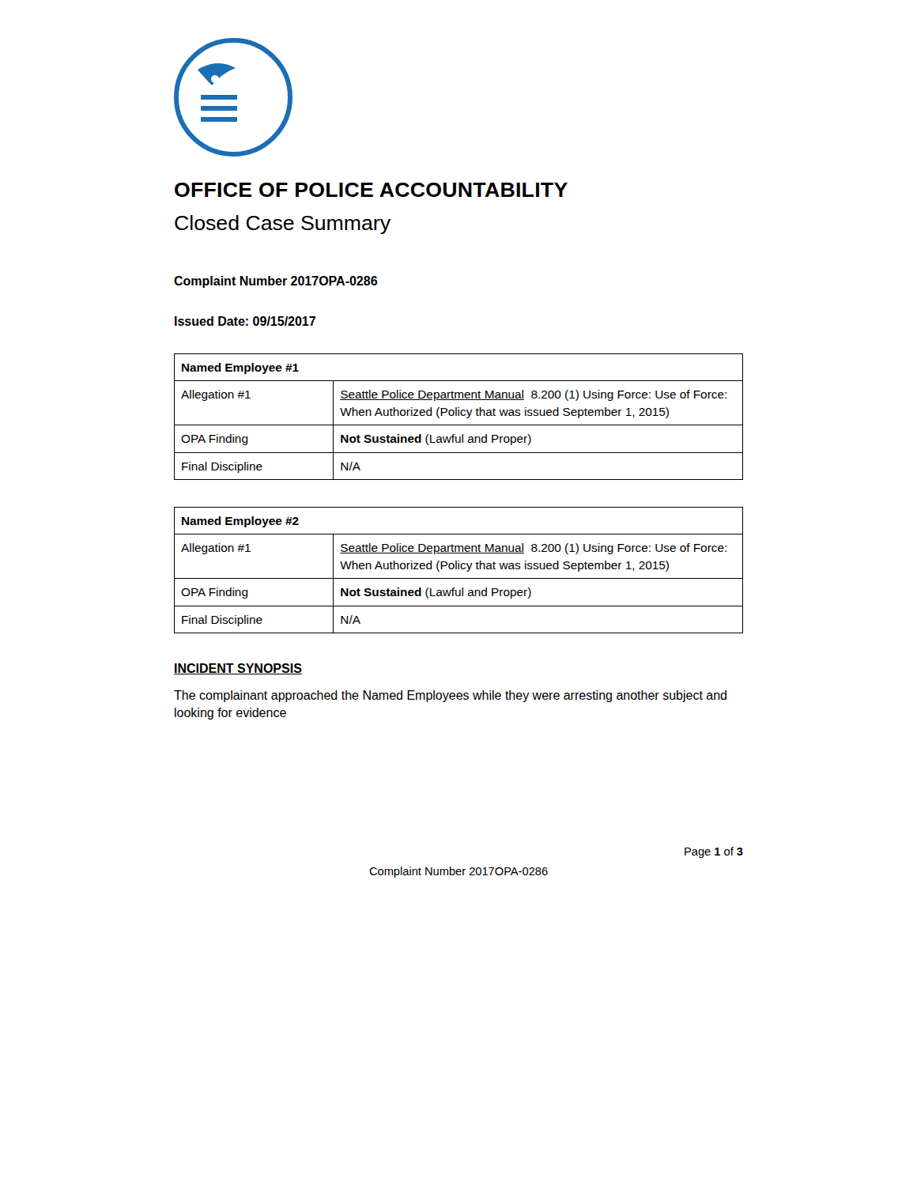OFFICE OF POLICE ACCOUNTABILITY
Closed Case Summary
Complaint Number 2017OPA-0286
Issued Date: 09/15/2017
| Named Employee #1 |
| Allegation #1 | Seattle Police Department Manual 8.200 (1) Using Force: Use of Force: When Authorized (Policy that was issued September 1, 2015) |
| OPA Finding | Not Sustained (Lawful and Proper) |
| Final Discipline | N/A |
| Named Employee #2 |
| Allegation #1 | Seattle Police Department Manual 8.200 (1) Using Force: Use of Force: When Authorized (Policy that was issued September 1, 2015) |
| OPA Finding | Not Sustained (Lawful and Proper) |
| Final Discipline | N/A |
INCIDENT SYNOPSIS
The complainant approached the Named Employees while they were arresting another subject and looking for evidence
Page 1 of 3
Complaint Number 2017OPA-0286